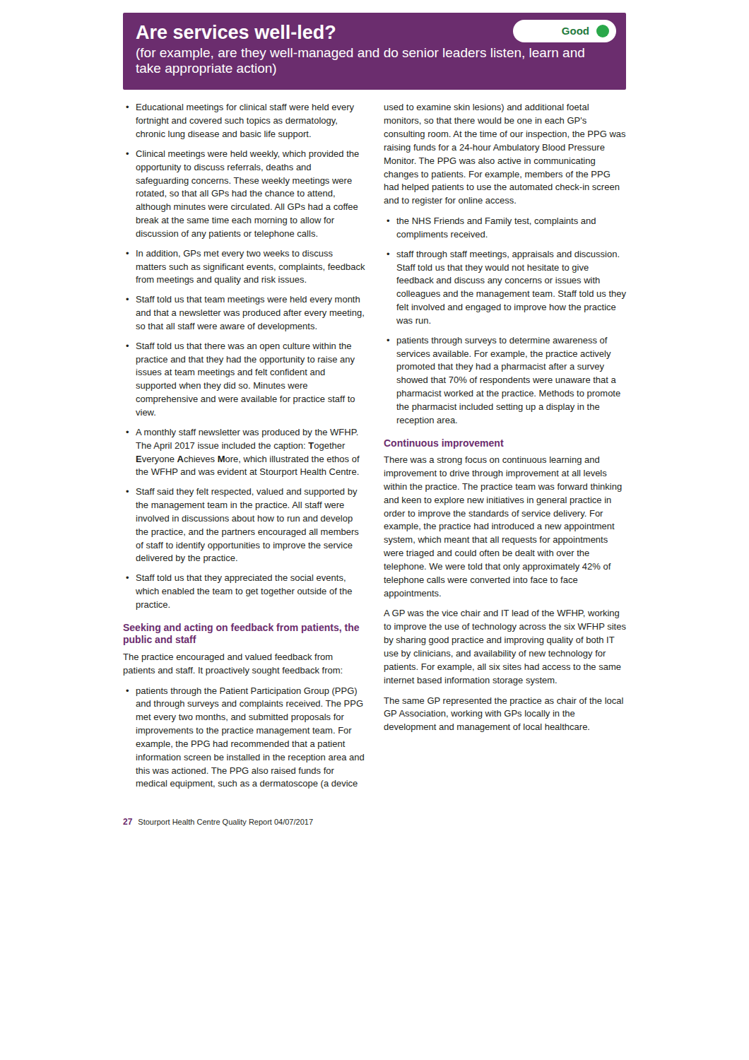Good
Are services well-led?
(for example, are they well-managed and do senior leaders listen, learn and take appropriate action)
Educational meetings for clinical staff were held every fortnight and covered such topics as dermatology, chronic lung disease and basic life support.
Clinical meetings were held weekly, which provided the opportunity to discuss referrals, deaths and safeguarding concerns. These weekly meetings were rotated, so that all GPs had the chance to attend, although minutes were circulated. All GPs had a coffee break at the same time each morning to allow for discussion of any patients or telephone calls.
In addition, GPs met every two weeks to discuss matters such as significant events, complaints, feedback from meetings and quality and risk issues.
Staff told us that team meetings were held every month and that a newsletter was produced after every meeting, so that all staff were aware of developments.
Staff told us that there was an open culture within the practice and that they had the opportunity to raise any issues at team meetings and felt confident and supported when they did so. Minutes were comprehensive and were available for practice staff to view.
A monthly staff newsletter was produced by the WFHP. The April 2017 issue included the caption: Together Everyone Achieves More, which illustrated the ethos of the WFHP and was evident at Stourport Health Centre.
Staff said they felt respected, valued and supported by the management team in the practice. All staff were involved in discussions about how to run and develop the practice, and the partners encouraged all members of staff to identify opportunities to improve the service delivered by the practice.
Staff told us that they appreciated the social events, which enabled the team to get together outside of the practice.
Seeking and acting on feedback from patients, the public and staff
The practice encouraged and valued feedback from patients and staff. It proactively sought feedback from:
patients through the Patient Participation Group (PPG) and through surveys and complaints received. The PPG met every two months, and submitted proposals for improvements to the practice management team. For example, the PPG had recommended that a patient information screen be installed in the reception area and this was actioned. The PPG also raised funds for medical equipment, such as a dermatoscope (a device
used to examine skin lesions) and additional foetal monitors, so that there would be one in each GP's consulting room. At the time of our inspection, the PPG was raising funds for a 24-hour Ambulatory Blood Pressure Monitor. The PPG was also active in communicating changes to patients. For example, members of the PPG had helped patients to use the automated check-in screen and to register for online access.
the NHS Friends and Family test, complaints and compliments received.
staff through staff meetings, appraisals and discussion. Staff told us that they would not hesitate to give feedback and discuss any concerns or issues with colleagues and the management team. Staff told us they felt involved and engaged to improve how the practice was run.
patients through surveys to determine awareness of services available. For example, the practice actively promoted that they had a pharmacist after a survey showed that 70% of respondents were unaware that a pharmacist worked at the practice. Methods to promote the pharmacist included setting up a display in the reception area.
Continuous improvement
There was a strong focus on continuous learning and improvement to drive through improvement at all levels within the practice. The practice team was forward thinking and keen to explore new initiatives in general practice in order to improve the standards of service delivery. For example, the practice had introduced a new appointment system, which meant that all requests for appointments were triaged and could often be dealt with over the telephone. We were told that only approximately 42% of telephone calls were converted into face to face appointments.
A GP was the vice chair and IT lead of the WFHP, working to improve the use of technology across the six WFHP sites by sharing good practice and improving quality of both IT use by clinicians, and availability of new technology for patients. For example, all six sites had access to the same internet based information storage system.
The same GP represented the practice as chair of the local GP Association, working with GPs locally in the development and management of local healthcare.
27 Stourport Health Centre Quality Report 04/07/2017